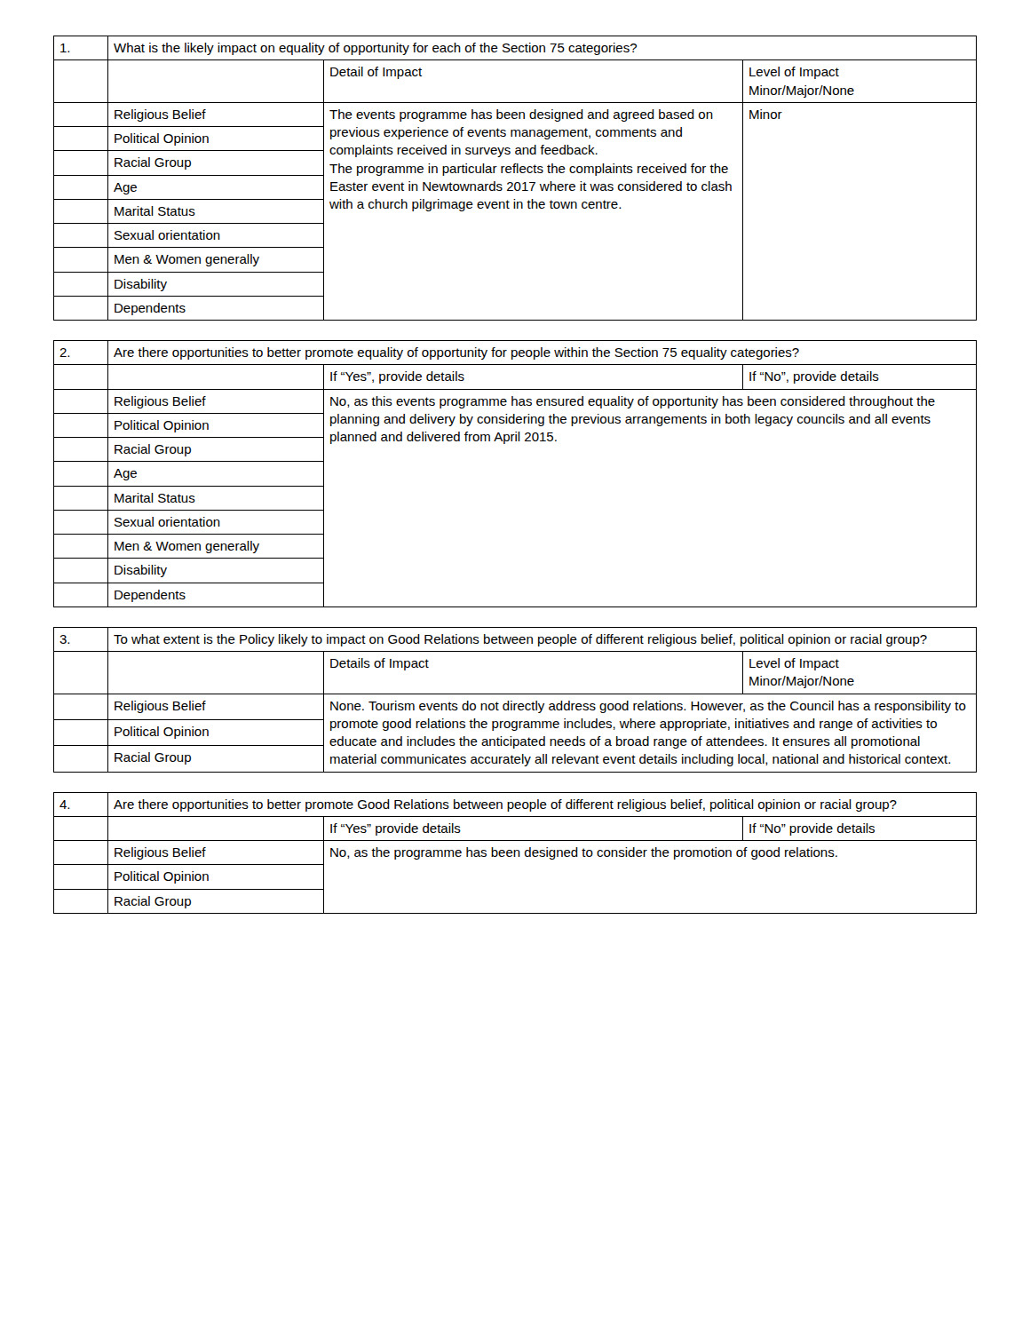| 1. | What is the likely impact on equality of opportunity for each of the Section 75 categories? |
| | | Detail of Impact | Level of Impact Minor/Major/None |
| | Religious Belief | The events programme has been designed and agreed based on previous experience of events management, comments and complaints received in surveys and feedback. The programme in particular reflects the complaints received for the Easter event in Newtownards 2017 where it was considered to clash with a church pilgrimage event in the town centre. | Minor |
| | Political Opinion |
| | Racial Group |
| | Age |
| | Marital Status |
| | Sexual orientation |
| | Men & Women generally |
| | Disability |
| | Dependents |
| 2. | Are there opportunities to better promote equality of opportunity for people within the Section 75 equality categories? |
| | | If “Yes”, provide details | If “No”, provide details |
| | Religious Belief | No, as this events programme has ensured equality of opportunity has been considered throughout the planning and delivery by considering the previous arrangements in both legacy councils and all events planned and delivered from April 2015. |
| | Political Opinion |
| | Racial Group |
| | Age |
| | Marital Status |
| | Sexual orientation |
| | Men & Women generally |
| | Disability |
| | Dependents |
| 3. | To what extent is the Policy likely to impact on Good Relations between people of different religious belief, political opinion or racial group? |
| | | Details of Impact | Level of Impact Minor/Major/None |
| | Religious Belief | None. Tourism events do not directly address good relations. However, as the Council has a responsibility to promote good relations the programme includes, where appropriate, initiatives and range of activities to educate and includes the anticipated needs of a broad range of attendees. It ensures all promotional material communicates accurately all relevant event details including local, national and historical context. |
| | Political Opinion |
| | Racial Group |
| 4. | Are there opportunities to better promote Good Relations between people of different religious belief, political opinion or racial group? |
| | | If “Yes” provide details | If “No” provide details |
| | Religious Belief | No, as the programme has been designed to consider the promotion of good relations. |
| | Political Opinion |
| | Racial Group |